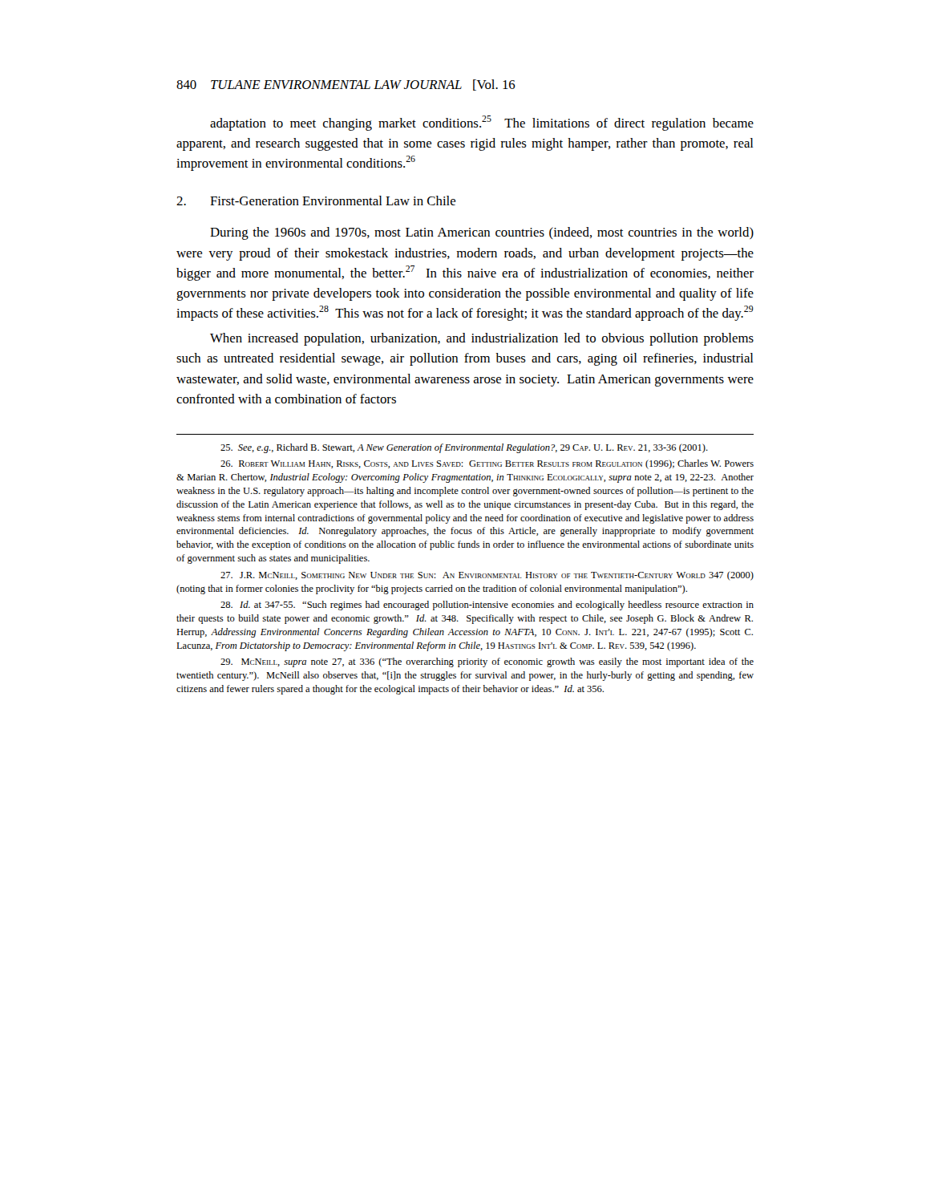840 TULANE ENVIRONMENTAL LAW JOURNAL [Vol. 16
adaptation to meet changing market conditions.25 The limitations of direct regulation became apparent, and research suggested that in some cases rigid rules might hamper, rather than promote, real improvement in environmental conditions.26
2. First-Generation Environmental Law in Chile
During the 1960s and 1970s, most Latin American countries (indeed, most countries in the world) were very proud of their smokestack industries, modern roads, and urban development projects—the bigger and more monumental, the better.27 In this naive era of industrialization of economies, neither governments nor private developers took into consideration the possible environmental and quality of life impacts of these activities.28 This was not for a lack of foresight; it was the standard approach of the day.29
When increased population, urbanization, and industrialization led to obvious pollution problems such as untreated residential sewage, air pollution from buses and cars, aging oil refineries, industrial wastewater, and solid waste, environmental awareness arose in society. Latin American governments were confronted with a combination of factors
25. See, e.g., Richard B. Stewart, A New Generation of Environmental Regulation?, 29 Cap. U. L. Rev. 21, 33-36 (2001).
26. Robert William Hahn, Risks, Costs, and Lives Saved: Getting Better Results from Regulation (1996); Charles W. Powers & Marian R. Chertow, Industrial Ecology: Overcoming Policy Fragmentation, in Thinking Ecologically, supra note 2, at 19, 22-23. Another weakness in the U.S. regulatory approach—its halting and incomplete control over government-owned sources of pollution—is pertinent to the discussion of the Latin American experience that follows, as well as to the unique circumstances in present-day Cuba. But in this regard, the weakness stems from internal contradictions of governmental policy and the need for coordination of executive and legislative power to address environmental deficiencies. Id. Nonregulatory approaches, the focus of this Article, are generally inappropriate to modify government behavior, with the exception of conditions on the allocation of public funds in order to influence the environmental actions of subordinate units of government such as states and municipalities.
27. J.R. McNeill, Something New Under the Sun: An Environmental History of the Twentieth-Century World 347 (2000) (noting that in former colonies the proclivity for “big projects carried on the tradition of colonial environmental manipulation”).
28. Id. at 347-55. “Such regimes had encouraged pollution-intensive economies and ecologically heedless resource extraction in their quests to build state power and economic growth.” Id. at 348. Specifically with respect to Chile, see Joseph G. Block & Andrew R. Herrup, Addressing Environmental Concerns Regarding Chilean Accession to NAFTA, 10 Conn. J. Int'l L. 221, 247-67 (1995); Scott C. Lacunza, From Dictatorship to Democracy: Environmental Reform in Chile, 19 Hastings Int'l & Comp. L. Rev. 539, 542 (1996).
29. McNeill, supra note 27, at 336 (“The overarching priority of economic growth was easily the most important idea of the twentieth century.”). McNeill also observes that, “[i]n the struggles for survival and power, in the hurly-burly of getting and spending, few citizens and fewer rulers spared a thought for the ecological impacts of their behavior or ideas.” Id. at 356.